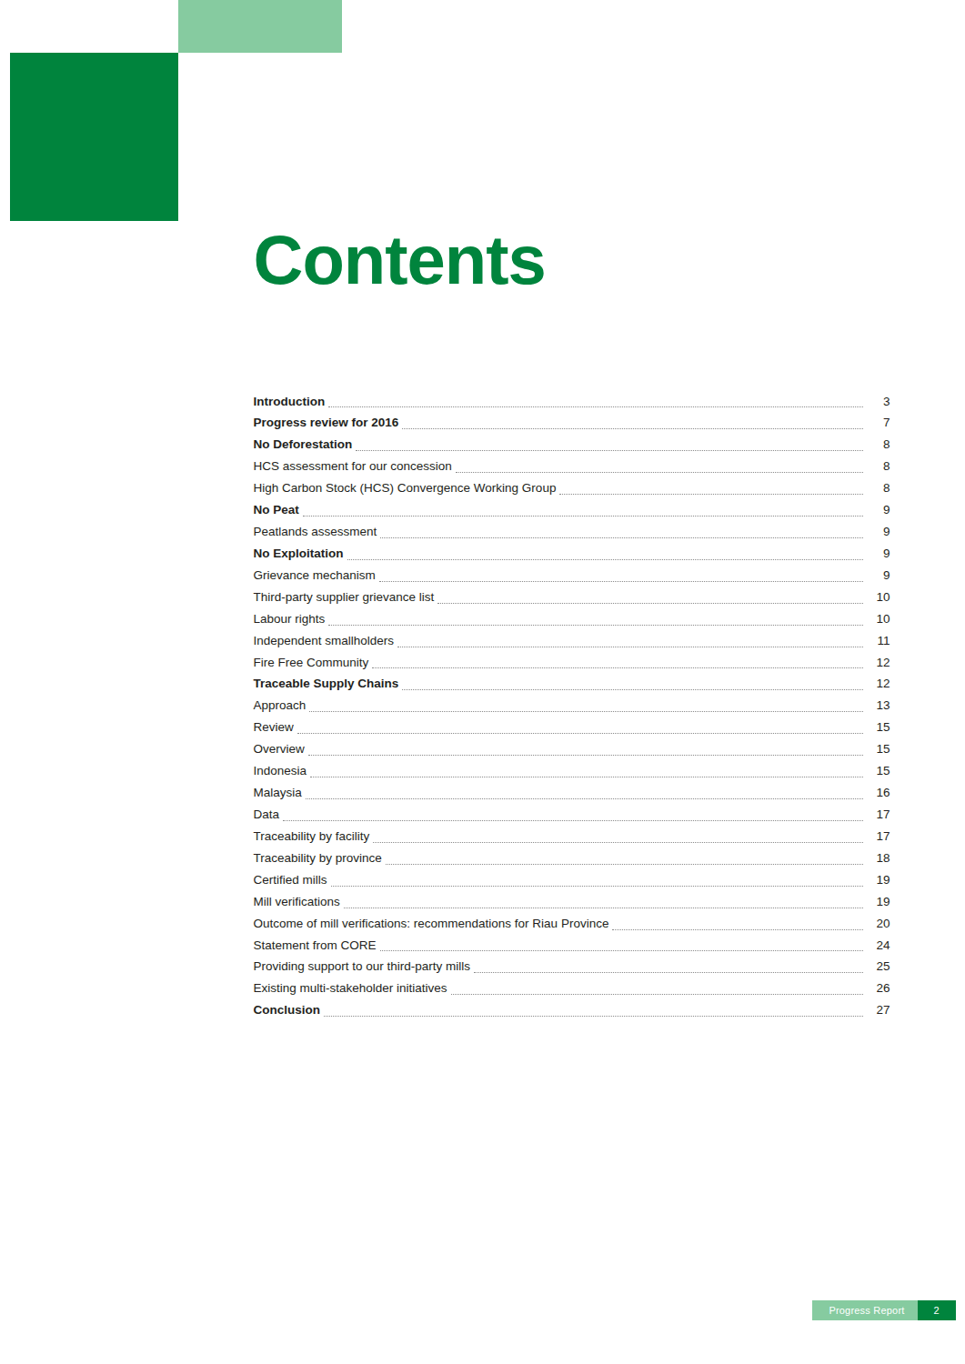Contents
Introduction 3
Progress review for 2016 7
No Deforestation 8
HCS assessment for our concession 8
High Carbon Stock (HCS) Convergence Working Group 8
No Peat 9
Peatlands assessment 9
No Exploitation 9
Grievance mechanism 9
Third-party supplier grievance list 10
Labour rights 10
Independent smallholders 11
Fire Free Community 12
Traceable Supply Chains 12
Approach 13
Review 15
Overview 15
Indonesia 15
Malaysia 16
Data 17
Traceability by facility 17
Traceability by province 18
Certified mills 19
Mill verifications 19
Outcome of mill verifications: recommendations for Riau Province 20
Statement from CORE 24
Providing support to our third-party mills 25
Existing multi-stakeholder initiatives 26
Conclusion 27
Progress Report 2